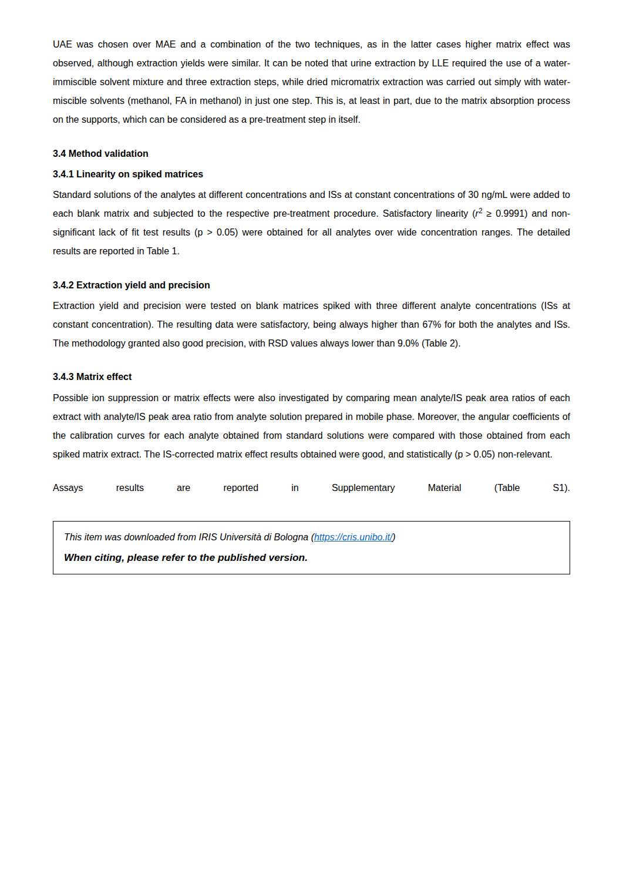UAE was chosen over MAE and a combination of the two techniques, as in the latter cases higher matrix effect was observed, although extraction yields were similar. It can be noted that urine extraction by LLE required the use of a water-immiscible solvent mixture and three extraction steps, while dried micromatrix extraction was carried out simply with water-miscible solvents (methanol, FA in methanol) in just one step. This is, at least in part, due to the matrix absorption process on the supports, which can be considered as a pre-treatment step in itself.
3.4 Method validation
3.4.1 Linearity on spiked matrices
Standard solutions of the analytes at different concentrations and ISs at constant concentrations of 30 ng/mL were added to each blank matrix and subjected to the respective pre-treatment procedure. Satisfactory linearity (r2 ≥ 0.9991) and non-significant lack of fit test results (p > 0.05) were obtained for all analytes over wide concentration ranges. The detailed results are reported in Table 1.
3.4.2 Extraction yield and precision
Extraction yield and precision were tested on blank matrices spiked with three different analyte concentrations (ISs at constant concentration). The resulting data were satisfactory, being always higher than 67% for both the analytes and ISs. The methodology granted also good precision, with RSD values always lower than 9.0% (Table 2).
3.4.3 Matrix effect
Possible ion suppression or matrix effects were also investigated by comparing mean analyte/IS peak area ratios of each extract with analyte/IS peak area ratio from analyte solution prepared in mobile phase. Moreover, the angular coefficients of the calibration curves for each analyte obtained from standard solutions were compared with those obtained from each spiked matrix extract. The IS-corrected matrix effect results obtained were good, and statistically (p > 0.05) non-relevant.
Assays results are reported in Supplementary Material(Table S1).
This item was downloaded from IRIS Università di Bologna (https://cris.unibo.it/)
When citing, please refer to the published version.